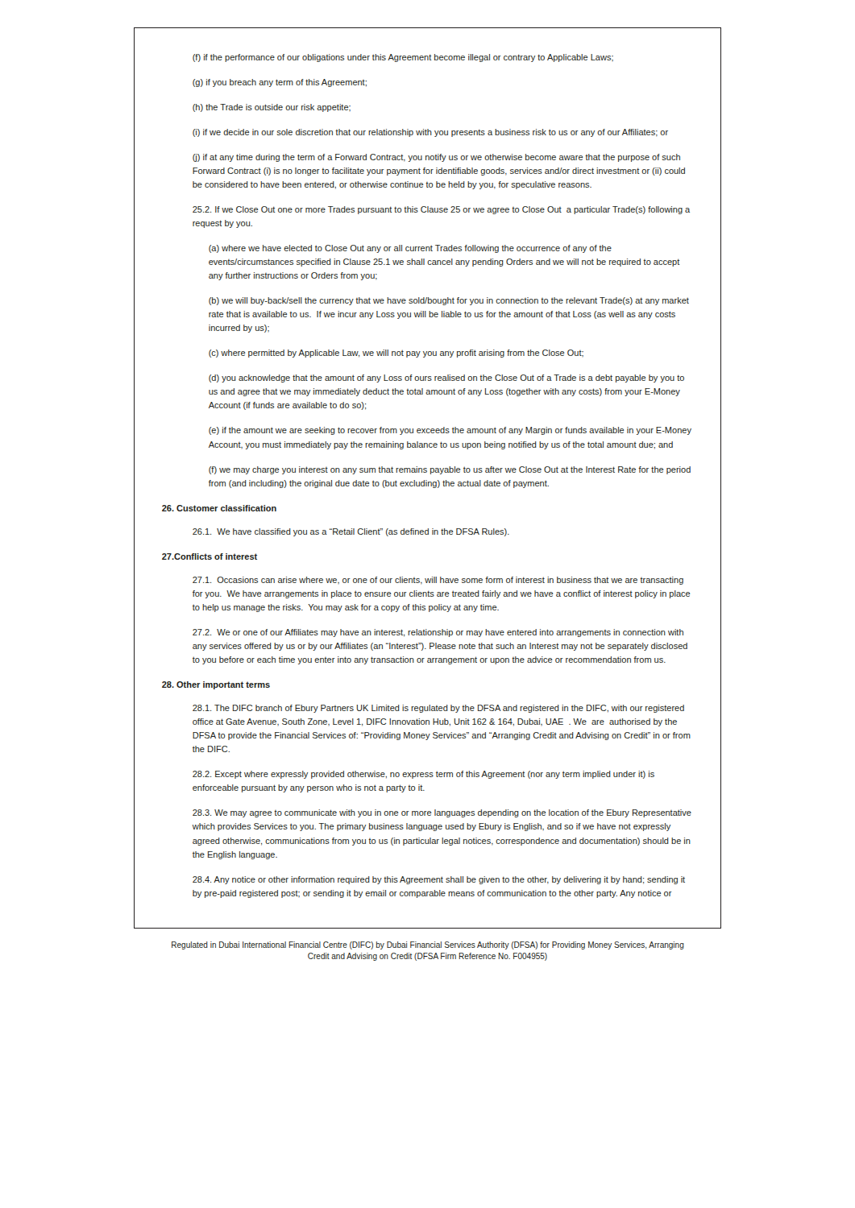(f) if the performance of our obligations under this Agreement become illegal or contrary to Applicable Laws;
(g) if you breach any term of this Agreement;
(h) the Trade is outside our risk appetite;
(i) if we decide in our sole discretion that our relationship with you presents a business risk to us or any of our Affiliates; or
(j) if at any time during the term of a Forward Contract, you notify us or we otherwise become aware that the purpose of such Forward Contract (i) is no longer to facilitate your payment for identifiable goods, services and/or direct investment or (ii) could be considered to have been entered, or otherwise continue to be held by you, for speculative reasons.
25.2. If we Close Out one or more Trades pursuant to this Clause 25 or we agree to Close Out a particular Trade(s) following a request by you.
(a) where we have elected to Close Out any or all current Trades following the occurrence of any of the events/circumstances specified in Clause 25.1 we shall cancel any pending Orders and we will not be required to accept any further instructions or Orders from you;
(b) we will buy-back/sell the currency that we have sold/bought for you in connection to the relevant Trade(s) at any market rate that is available to us. If we incur any Loss you will be liable to us for the amount of that Loss (as well as any costs incurred by us);
(c) where permitted by Applicable Law, we will not pay you any profit arising from the Close Out;
(d) you acknowledge that the amount of any Loss of ours realised on the Close Out of a Trade is a debt payable by you to us and agree that we may immediately deduct the total amount of any Loss (together with any costs) from your E-Money Account (if funds are available to do so);
(e) if the amount we are seeking to recover from you exceeds the amount of any Margin or funds available in your E-Money Account, you must immediately pay the remaining balance to us upon being notified by us of the total amount due; and
(f) we may charge you interest on any sum that remains payable to us after we Close Out at the Interest Rate for the period from (and including) the original due date to (but excluding) the actual date of payment.
26. Customer classification
26.1. We have classified you as a “Retail Client” (as defined in the DFSA Rules).
27.Conflicts of interest
27.1. Occasions can arise where we, or one of our clients, will have some form of interest in business that we are transacting for you. We have arrangements in place to ensure our clients are treated fairly and we have a conflict of interest policy in place to help us manage the risks. You may ask for a copy of this policy at any time.
27.2. We or one of our Affiliates may have an interest, relationship or may have entered into arrangements in connection with any services offered by us or by our Affiliates (an “Interest”). Please note that such an Interest may not be separately disclosed to you before or each time you enter into any transaction or arrangement or upon the advice or recommendation from us.
28. Other important terms
28.1. The DIFC branch of Ebury Partners UK Limited is regulated by the DFSA and registered in the DIFC, with our registered office at Gate Avenue, South Zone, Level 1, DIFC Innovation Hub, Unit 162 & 164, Dubai, UAE . We are authorised by the DFSA to provide the Financial Services of: “Providing Money Services” and “Arranging Credit and Advising on Credit” in or from the DIFC.
28.2. Except where expressly provided otherwise, no express term of this Agreement (nor any term implied under it) is enforceable pursuant by any person who is not a party to it.
28.3. We may agree to communicate with you in one or more languages depending on the location of the Ebury Representative which provides Services to you. The primary business language used by Ebury is English, and so if we have not expressly agreed otherwise, communications from you to us (in particular legal notices, correspondence and documentation) should be in the English language.
28.4. Any notice or other information required by this Agreement shall be given to the other, by delivering it by hand; sending it by pre-paid registered post; or sending it by email or comparable means of communication to the other party. Any notice or
Regulated in Dubai International Financial Centre (DIFC) by Dubai Financial Services Authority (DFSA) for Providing Money Services, Arranging Credit and Advising on Credit (DFSA Firm Reference No. F004955)